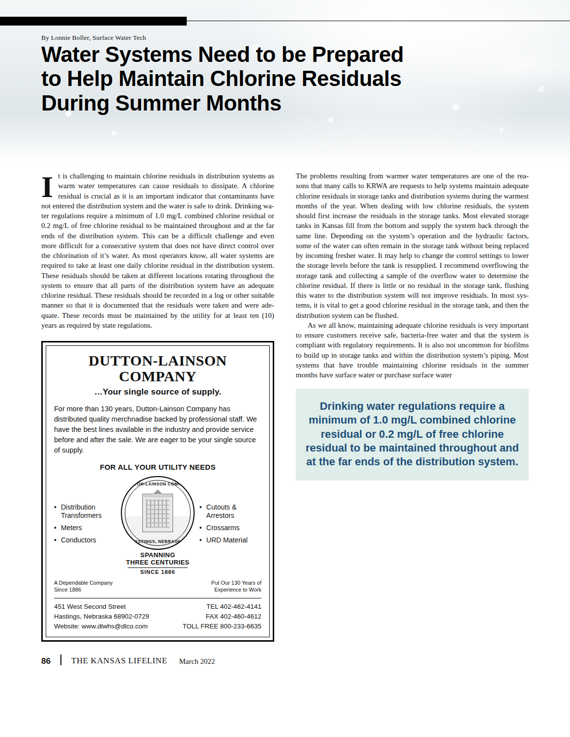By Lonnie Boller, Surface Water Tech
Water Systems Need to be Prepared to Help Maintain Chlorine Residuals During Summer Months
It is challenging to maintain chlorine residuals in distribution systems as warm water temperatures can cause residuals to dissipate. A chlorine residual is crucial as it is an important indicator that contaminants have not entered the distribution system and the water is safe to drink. Drinking water regulations require a minimum of 1.0 mg/L combined chlorine residual or 0.2 mg/L of free chlorine residual to be maintained throughout and at the far ends of the distribution system. This can be a difficult challenge and even more difficult for a consecutive system that does not have direct control over the chlorination of it’s water. As most operators know, all water systems are required to take at least one daily chlorine residual in the distribution system. These residuals should be taken at different locations rotating throughout the system to ensure that all parts of the distribution system have an adequate chlorine residual. These residuals should be recorded in a log or other suitable manner so that it is documented that the residuals were taken and were adequate. These records must be maintained by the utility for at least ten (10) years as required by state regulations.
DUTTON-LAINSON COMPANY
…Your single source of supply.
For more than 130 years, Dutton-Lainson Company has distributed quality merchnadise backed by professional staff. We have the best lines available in the industry and provide service before and after the sale. We are eager to be your single source of supply.
FOR ALL YOUR UTILITY NEEDS
Distribution
Transformers
Meters
Conductors
DUTTON-LAINSON COMPANY
HASTINGS, NEBRASKA
SPANNING
THREE CENTURIES
SINCE 1886
Cutouts &
Arrestors
Crossarms
URD Material
A Dependable Company
Since 1886
Put Our 130 Years of
Experience to Work
451 West Second Street
TEL 402-462-4141
Hastings, Nebraska 68902-0729
FAX 402-460-4612
Website: www.dlwhs@dlco.com
TOLL FREE 800-233-6635
The problems resulting from warmer water temperatures are one of the reasons that many calls to KRWA are requests to help systems maintain adequate chlorine residuals in storage tanks and distribution systems during the warmest months of the year. When dealing with low chlorine residuals, the system should first increase the residuals in the storage tanks. Most elevated storage tanks in Kansas fill from the bottom and supply the system back through the same line. Depending on the system’s operation and the hydraulic factors, some of the water can often remain in the storage tank without being replaced by incoming fresher water. It may help to change the control settings to lower the storage levels before the tank is resupplied. I recommend overflowing the storage tank and collecting a sample of the overflow water to determine the chlorine residual. If there is little or no residual in the storage tank, flushing this water to the distribution system will not improve residuals. In most systems, it is vital to get a good chlorine residual in the storage tank, and then the distribution system can be flushed.
As we all know, maintaining adequate chlorine residuals is very important to ensure customers receive safe, bacteria-free water and that the system is compliant with regulatory requirements. It is also not uncommon for biofilms to build up in storage tanks and within the distribution system’s piping. Most systems that have trouble maintaining chlorine residuals in the summer months have surface water or purchase surface water
Drinking water regulations require a minimum of 1.0 mg/L combined chlorine residual or 0.2 mg/L of free chlorine residual to be maintained throughout and at the far ends of the distribution system.
86
The Kansas Lifeline
March 2022